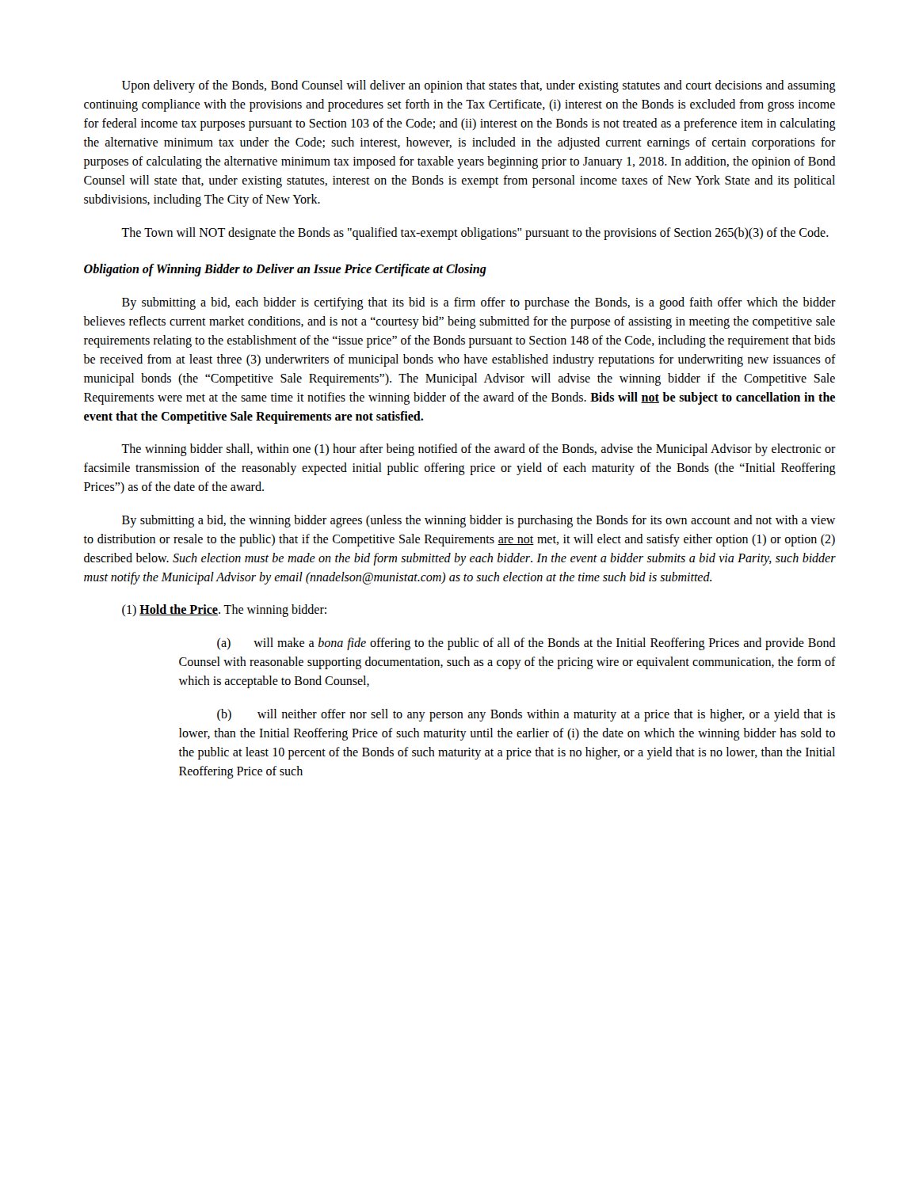Upon delivery of the Bonds, Bond Counsel will deliver an opinion that states that, under existing statutes and court decisions and assuming continuing compliance with the provisions and procedures set forth in the Tax Certificate, (i) interest on the Bonds is excluded from gross income for federal income tax purposes pursuant to Section 103 of the Code; and (ii) interest on the Bonds is not treated as a preference item in calculating the alternative minimum tax under the Code; such interest, however, is included in the adjusted current earnings of certain corporations for purposes of calculating the alternative minimum tax imposed for taxable years beginning prior to January 1, 2018. In addition, the opinion of Bond Counsel will state that, under existing statutes, interest on the Bonds is exempt from personal income taxes of New York State and its political subdivisions, including The City of New York.
The Town will NOT designate the Bonds as "qualified tax-exempt obligations" pursuant to the provisions of Section 265(b)(3) of the Code.
Obligation of Winning Bidder to Deliver an Issue Price Certificate at Closing
By submitting a bid, each bidder is certifying that its bid is a firm offer to purchase the Bonds, is a good faith offer which the bidder believes reflects current market conditions, and is not a “courtesy bid” being submitted for the purpose of assisting in meeting the competitive sale requirements relating to the establishment of the “issue price” of the Bonds pursuant to Section 148 of the Code, including the requirement that bids be received from at least three (3) underwriters of municipal bonds who have established industry reputations for underwriting new issuances of municipal bonds (the “Competitive Sale Requirements”). The Municipal Advisor will advise the winning bidder if the Competitive Sale Requirements were met at the same time it notifies the winning bidder of the award of the Bonds. Bids will not be subject to cancellation in the event that the Competitive Sale Requirements are not satisfied.
The winning bidder shall, within one (1) hour after being notified of the award of the Bonds, advise the Municipal Advisor by electronic or facsimile transmission of the reasonably expected initial public offering price or yield of each maturity of the Bonds (the “Initial Reoffering Prices”) as of the date of the award.
By submitting a bid, the winning bidder agrees (unless the winning bidder is purchasing the Bonds for its own account and not with a view to distribution or resale to the public) that if the Competitive Sale Requirements are not met, it will elect and satisfy either option (1) or option (2) described below. Such election must be made on the bid form submitted by each bidder. In the event a bidder submits a bid via Parity, such bidder must notify the Municipal Advisor by email (nnadelson@munistat.com) as to such election at the time such bid is submitted.
(1) Hold the Price. The winning bidder:
(a) will make a bona fide offering to the public of all of the Bonds at the Initial Reoffering Prices and provide Bond Counsel with reasonable supporting documentation, such as a copy of the pricing wire or equivalent communication, the form of which is acceptable to Bond Counsel,
(b) will neither offer nor sell to any person any Bonds within a maturity at a price that is higher, or a yield that is lower, than the Initial Reoffering Price of such maturity until the earlier of (i) the date on which the winning bidder has sold to the public at least 10 percent of the Bonds of such maturity at a price that is no higher, or a yield that is no lower, than the Initial Reoffering Price of such